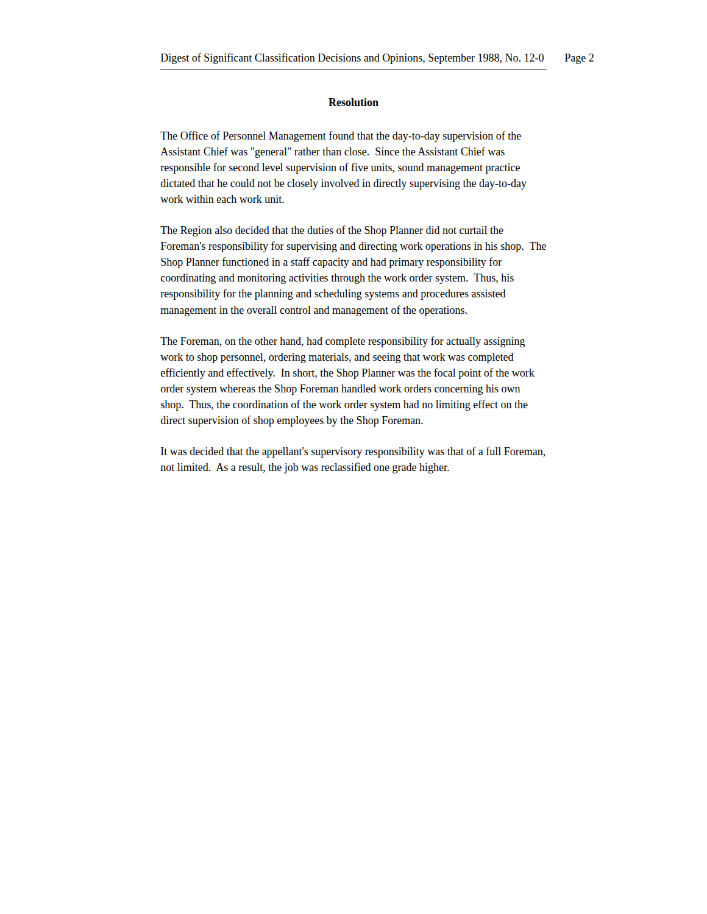Digest of Significant Classification Decisions and Opinions, September 1988, No. 12-0 Page 2
Resolution
The Office of Personnel Management found that the day-to-day supervision of the Assistant Chief was "general" rather than close. Since the Assistant Chief was responsible for second level supervision of five units, sound management practice dictated that he could not be closely involved in directly supervising the day-to-day work within each work unit.
The Region also decided that the duties of the Shop Planner did not curtail the Foreman's responsibility for supervising and directing work operations in his shop. The Shop Planner functioned in a staff capacity and had primary responsibility for coordinating and monitoring activities through the work order system. Thus, his responsibility for the planning and scheduling systems and procedures assisted management in the overall control and management of the operations.
The Foreman, on the other hand, had complete responsibility for actually assigning work to shop personnel, ordering materials, and seeing that work was completed efficiently and effectively. In short, the Shop Planner was the focal point of the work order system whereas the Shop Foreman handled work orders concerning his own shop. Thus, the coordination of the work order system had no limiting effect on the direct supervision of shop employees by the Shop Foreman.
It was decided that the appellant's supervisory responsibility was that of a full Foreman, not limited. As a result, the job was reclassified one grade higher.